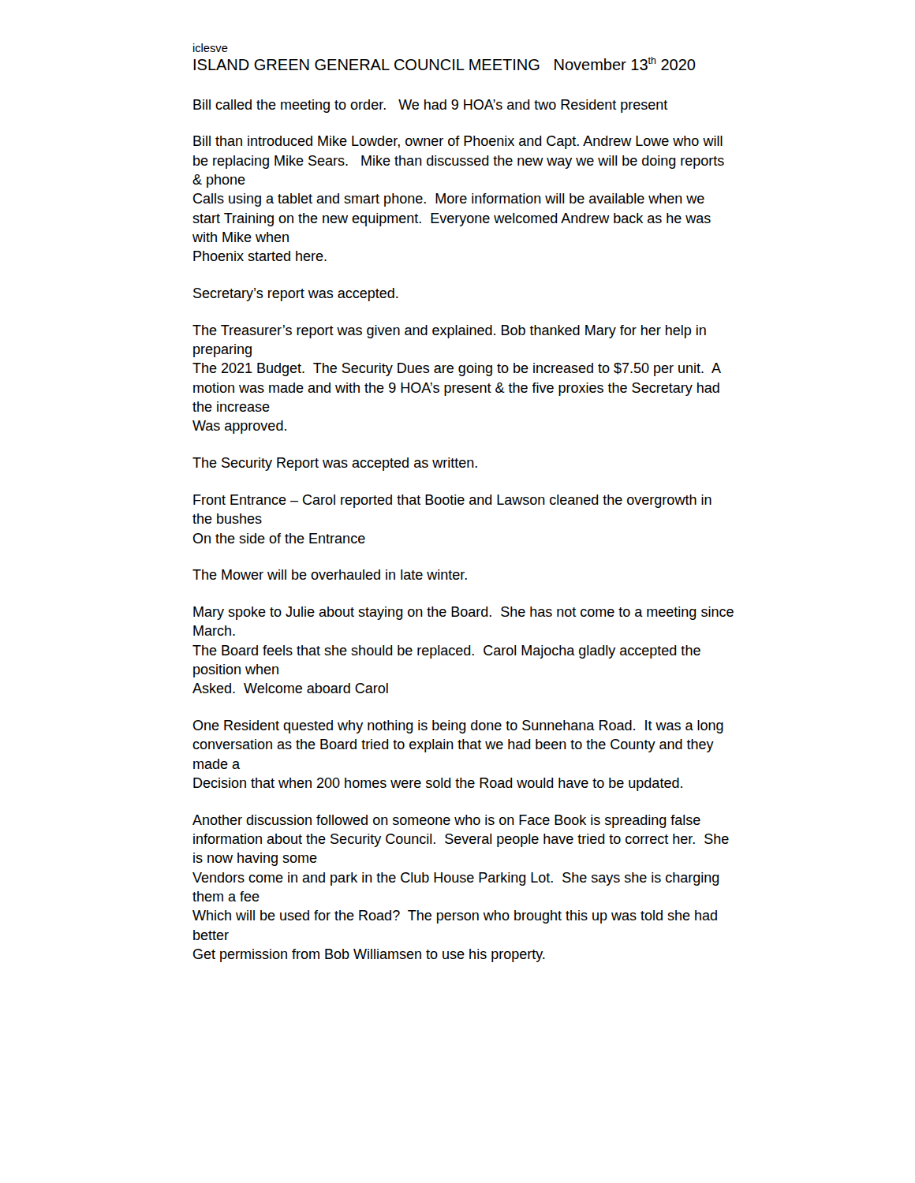iclesve
ISLAND GREEN GENERAL COUNCIL MEETING November 13th 2020
Bill called the meeting to order. We had 9 HOA’s and two Resident present
Bill than introduced Mike Lowder, owner of Phoenix and Capt. Andrew Lowe who will be replacing Mike Sears. Mike than discussed the new way we will be doing reports & phone
Calls using a tablet and smart phone. More information will be available when we start Training on the new equipment. Everyone welcomed Andrew back as he was with Mike when
Phoenix started here.
Secretary’s report was accepted.
The Treasurer’s report was given and explained. Bob thanked Mary for her help in preparing
The 2021 Budget. The Security Dues are going to be increased to $7.50 per unit. A motion was made and with the 9 HOA’s present & the five proxies the Secretary had the increase
Was approved.
The Security Report was accepted as written.
Front Entrance – Carol reported that Bootie and Lawson cleaned the overgrowth in the bushes
On the side of the Entrance
The Mower will be overhauled in late winter.
Mary spoke to Julie about staying on the Board. She has not come to a meeting since March.
The Board feels that she should be replaced. Carol Majocha gladly accepted the position when
Asked. Welcome aboard Carol
One Resident quested why nothing is being done to Sunnehana Road. It was a long conversation as the Board tried to explain that we had been to the County and they made a
Decision that when 200 homes were sold the Road would have to be updated.
Another discussion followed on someone who is on Face Book is spreading false information about the Security Council. Several people have tried to correct her. She is now having some
Vendors come in and park in the Club House Parking Lot. She says she is charging them a fee
Which will be used for the Road? The person who brought this up was told she had better
Get permission from Bob Williamsen to use his property.